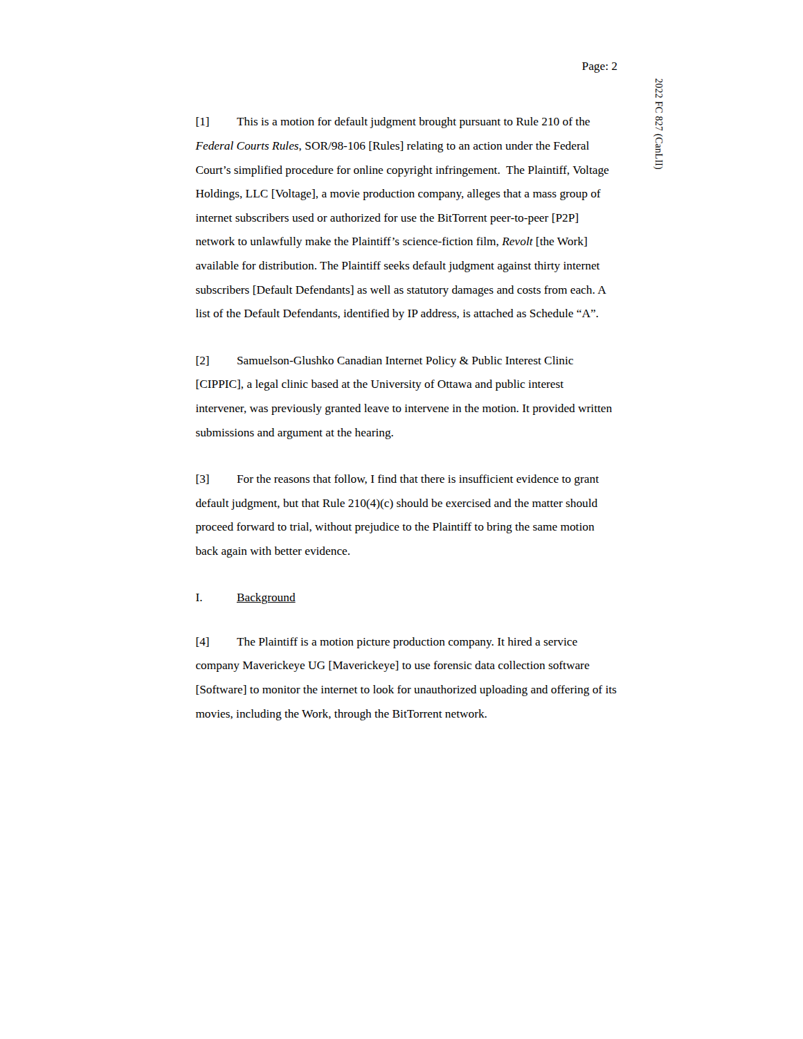2022 FC 827 (CanLII)
Page: 2
[1] This is a motion for default judgment brought pursuant to Rule 210 of the Federal Courts Rules, SOR/98-106 [Rules] relating to an action under the Federal Court’s simplified procedure for online copyright infringement. The Plaintiff, Voltage Holdings, LLC [Voltage], a movie production company, alleges that a mass group of internet subscribers used or authorized for use the BitTorrent peer-to-peer [P2P] network to unlawfully make the Plaintiff’s science-fiction film, Revolt [the Work] available for distribution. The Plaintiff seeks default judgment against thirty internet subscribers [Default Defendants] as well as statutory damages and costs from each. A list of the Default Defendants, identified by IP address, is attached as Schedule “A”.
[2] Samuelson-Glushko Canadian Internet Policy & Public Interest Clinic [CIPPIC], a legal clinic based at the University of Ottawa and public interest intervener, was previously granted leave to intervene in the motion. It provided written submissions and argument at the hearing.
[3] For the reasons that follow, I find that there is insufficient evidence to grant default judgment, but that Rule 210(4)(c) should be exercised and the matter should proceed forward to trial, without prejudice to the Plaintiff to bring the same motion back again with better evidence.
I. Background
[4] The Plaintiff is a motion picture production company. It hired a service company Maverickeye UG [Maverickeye] to use forensic data collection software [Software] to monitor the internet to look for unauthorized uploading and offering of its movies, including the Work, through the BitTorrent network.